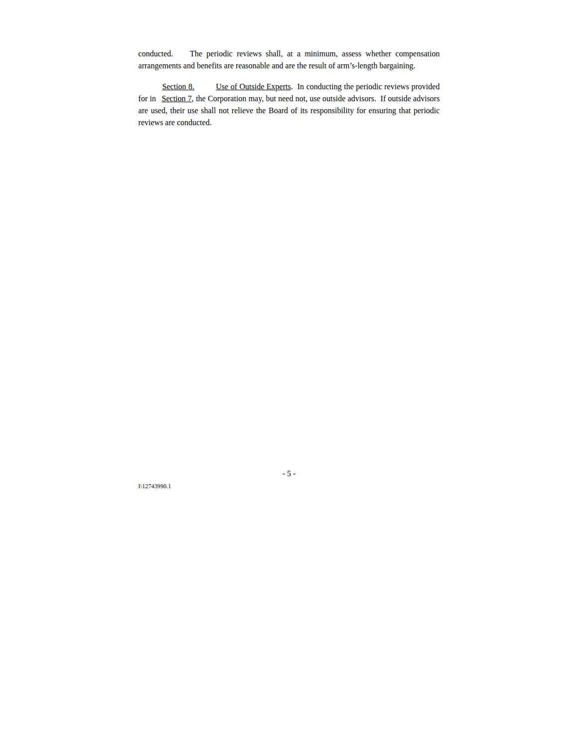conducted. The periodic reviews shall, at a minimum, assess whether compensation arrangements and benefits are reasonable and are the result of arm’s-length bargaining.
Section 8. Use of Outside Experts. In conducting the periodic reviews provided for in Section 7, the Corporation may, but need not, use outside advisors. If outside advisors are used, their use shall not relieve the Board of its responsibility for ensuring that periodic reviews are conducted.
- 5 -
I\12743990.1